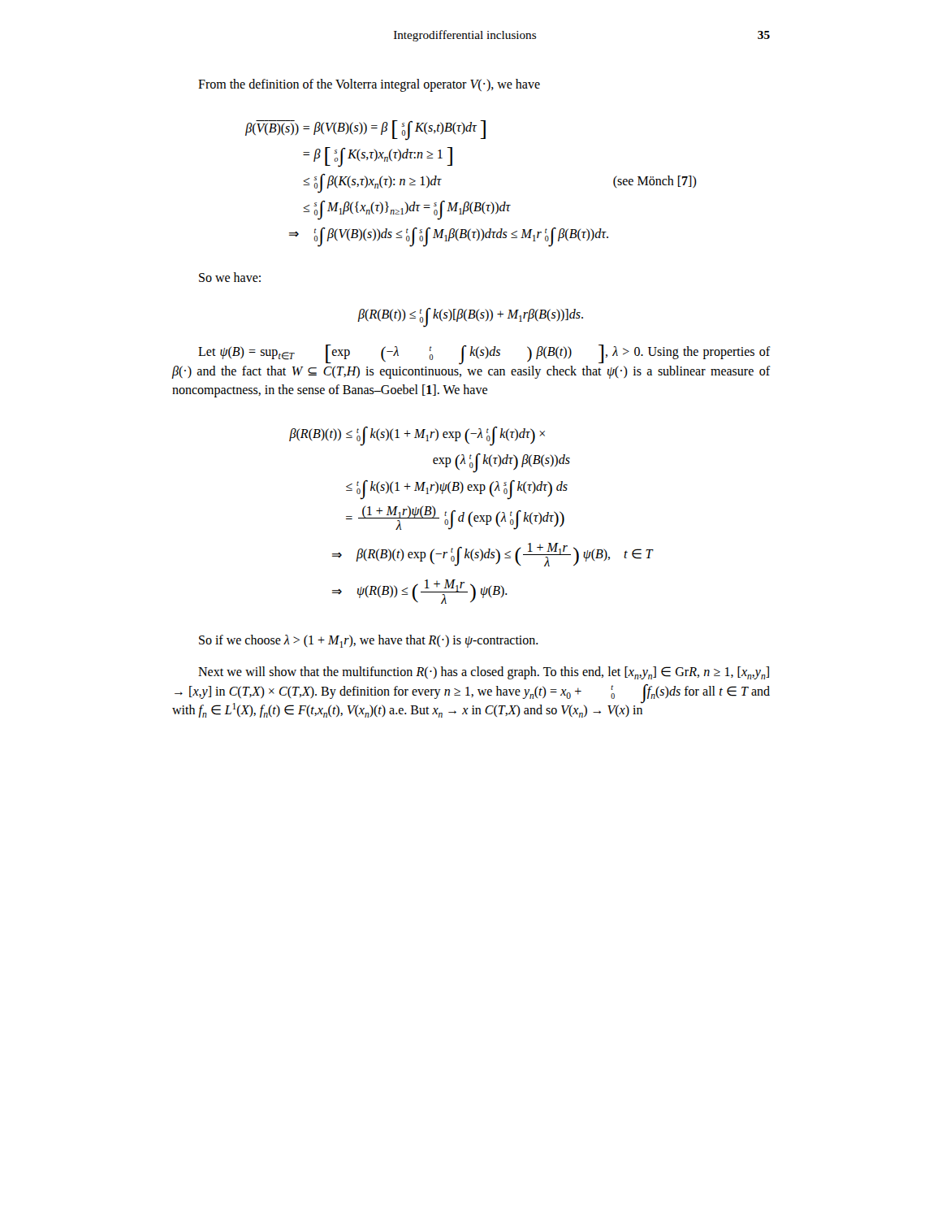Integrodifferential inclusions 35
From the definition of the Volterra integral operator V(·), we have
| β ( V ( B )( s ) ) | = | β ( V ( B )( s )) = β [ s 0 ∫ K ( s , t ) B ( τ ) dτ ] | |
| | = | β [ s o ∫ K ( s , τ ) x n ( τ ) dτ : n ≥ 1 ] | |
| | ≤ | s 0 ∫ β ( K ( s , τ ) x n ( τ ): n ≥ 1) dτ | (see Mönch [ 7 ]) |
| | ≤ | s 0 ∫ M 1 β ({ x n ( τ )} n ≥1 ) dτ = s 0 ∫ M 1 β ( B ( τ )) dτ | |
| ⇒ | | t 0 ∫ β ( V ( B )( s )) ds ≤ t 0 ∫ s 0 ∫ M 1 β ( B ( τ )) dτds ≤ M 1 r t 0 ∫ β ( B ( τ )) dτ . | |
So we have:
β(R(B(t)) ≤ t 0∫ k(s)[β(B(s)) + M1rβ(B(s))]ds.
Let ψ(B) = supt∈T [exp (−λ t 0∫ k(s)ds) β(B(t))], λ > 0. Using the properties of β(·) and the fact that W ⊆ C(T,H) is equicontinuous, we can easily check that ψ(·) is a sublinear measure of noncompactness, in the sense of Banas–Goebel [1]. We have
| β ( R ( B )( t )) | ≤ | t 0 ∫ k ( s )(1 + M 1 r ) exp ( − λ t 0 ∫ k ( τ ) dτ ) × |
| | | exp ( λ t 0 ∫ k ( τ ) dτ ) β ( B ( s )) ds |
| | ≤ | t 0 ∫ k ( s )(1 + M 1 r ) ψ ( B ) exp ( λ s 0 ∫ k ( τ ) dτ ) ds |
| | = | (1 + M 1 r ) ψ ( B ) λ t 0 ∫ d ( exp ( λ t 0 ∫ k ( τ ) dτ ) ) |
| ⇒ | | β ( R ( B )( t ) exp ( − r t 0 ∫ k ( s ) ds ) ≤ ( 1 + M 1 r λ ) ψ ( B ), t ∈ T |
| ⇒ | | ψ ( R ( B )) ≤ ( 1 + M 1 r λ ) ψ ( B ). |
So if we choose λ > (1 + M1r), we have that R(·) is ψ-contraction.
Next we will show that the multifunction R(·) has a closed graph. To this end, let [xn,yn] ∈ GrR, n ≥ 1, [xn,yn] → [x,y] in C(T,X) × C(T,X). By definition for every n ≥ 1, we have yn(t) = x0 + t 0∫fn(s)ds for all t ∈ T and with fn ∈ L1(X), fn(t) ∈ F(t,xn(t), V(xn)(t) a.e. But xn → x in C(T,X) and so V(xn) → V(x) in